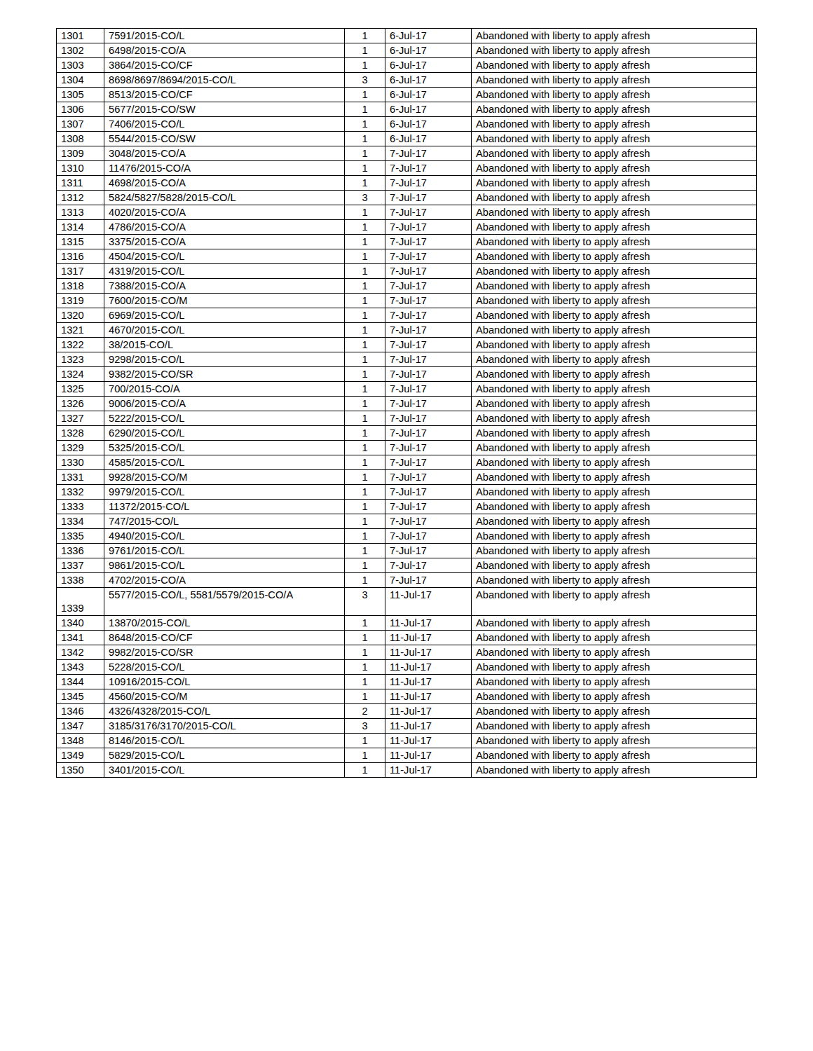| 1301 | 7591/2015-CO/L | 1 | 6-Jul-17 | Abandoned with liberty to apply afresh |
| 1302 | 6498/2015-CO/A | 1 | 6-Jul-17 | Abandoned with liberty to apply afresh |
| 1303 | 3864/2015-CO/CF | 1 | 6-Jul-17 | Abandoned with liberty to apply afresh |
| 1304 | 8698/8697/8694/2015-CO/L | 3 | 6-Jul-17 | Abandoned with liberty to apply afresh |
| 1305 | 8513/2015-CO/CF | 1 | 6-Jul-17 | Abandoned with liberty to apply afresh |
| 1306 | 5677/2015-CO/SW | 1 | 6-Jul-17 | Abandoned with liberty to apply afresh |
| 1307 | 7406/2015-CO/L | 1 | 6-Jul-17 | Abandoned with liberty to apply afresh |
| 1308 | 5544/2015-CO/SW | 1 | 6-Jul-17 | Abandoned with liberty to apply afresh |
| 1309 | 3048/2015-CO/A | 1 | 7-Jul-17 | Abandoned with liberty to apply afresh |
| 1310 | 11476/2015-CO/A | 1 | 7-Jul-17 | Abandoned with liberty to apply afresh |
| 1311 | 4698/2015-CO/A | 1 | 7-Jul-17 | Abandoned with liberty to apply afresh |
| 1312 | 5824/5827/5828/2015-CO/L | 3 | 7-Jul-17 | Abandoned with liberty to apply afresh |
| 1313 | 4020/2015-CO/A | 1 | 7-Jul-17 | Abandoned with liberty to apply afresh |
| 1314 | 4786/2015-CO/A | 1 | 7-Jul-17 | Abandoned with liberty to apply afresh |
| 1315 | 3375/2015-CO/A | 1 | 7-Jul-17 | Abandoned with liberty to apply afresh |
| 1316 | 4504/2015-CO/L | 1 | 7-Jul-17 | Abandoned with liberty to apply afresh |
| 1317 | 4319/2015-CO/L | 1 | 7-Jul-17 | Abandoned with liberty to apply afresh |
| 1318 | 7388/2015-CO/A | 1 | 7-Jul-17 | Abandoned with liberty to apply afresh |
| 1319 | 7600/2015-CO/M | 1 | 7-Jul-17 | Abandoned with liberty to apply afresh |
| 1320 | 6969/2015-CO/L | 1 | 7-Jul-17 | Abandoned with liberty to apply afresh |
| 1321 | 4670/2015-CO/L | 1 | 7-Jul-17 | Abandoned with liberty to apply afresh |
| 1322 | 38/2015-CO/L | 1 | 7-Jul-17 | Abandoned with liberty to apply afresh |
| 1323 | 9298/2015-CO/L | 1 | 7-Jul-17 | Abandoned with liberty to apply afresh |
| 1324 | 9382/2015-CO/SR | 1 | 7-Jul-17 | Abandoned with liberty to apply afresh |
| 1325 | 700/2015-CO/A | 1 | 7-Jul-17 | Abandoned with liberty to apply afresh |
| 1326 | 9006/2015-CO/A | 1 | 7-Jul-17 | Abandoned with liberty to apply afresh |
| 1327 | 5222/2015-CO/L | 1 | 7-Jul-17 | Abandoned with liberty to apply afresh |
| 1328 | 6290/2015-CO/L | 1 | 7-Jul-17 | Abandoned with liberty to apply afresh |
| 1329 | 5325/2015-CO/L | 1 | 7-Jul-17 | Abandoned with liberty to apply afresh |
| 1330 | 4585/2015-CO/L | 1 | 7-Jul-17 | Abandoned with liberty to apply afresh |
| 1331 | 9928/2015-CO/M | 1 | 7-Jul-17 | Abandoned with liberty to apply afresh |
| 1332 | 9979/2015-CO/L | 1 | 7-Jul-17 | Abandoned with liberty to apply afresh |
| 1333 | 11372/2015-CO/L | 1 | 7-Jul-17 | Abandoned with liberty to apply afresh |
| 1334 | 747/2015-CO/L | 1 | 7-Jul-17 | Abandoned with liberty to apply afresh |
| 1335 | 4940/2015-CO/L | 1 | 7-Jul-17 | Abandoned with liberty to apply afresh |
| 1336 | 9761/2015-CO/L | 1 | 7-Jul-17 | Abandoned with liberty to apply afresh |
| 1337 | 9861/2015-CO/L | 1 | 7-Jul-17 | Abandoned with liberty to apply afresh |
| 1338 | 4702/2015-CO/A | 1 | 7-Jul-17 | Abandoned with liberty to apply afresh |
| 1339 | 5577/2015-CO/L, 5581/5579/2015-CO/A | 3 | 11-Jul-17 | Abandoned with liberty to apply afresh |
| 1340 | 13870/2015-CO/L | 1 | 11-Jul-17 | Abandoned with liberty to apply afresh |
| 1341 | 8648/2015-CO/CF | 1 | 11-Jul-17 | Abandoned with liberty to apply afresh |
| 1342 | 9982/2015-CO/SR | 1 | 11-Jul-17 | Abandoned with liberty to apply afresh |
| 1343 | 5228/2015-CO/L | 1 | 11-Jul-17 | Abandoned with liberty to apply afresh |
| 1344 | 10916/2015-CO/L | 1 | 11-Jul-17 | Abandoned with liberty to apply afresh |
| 1345 | 4560/2015-CO/M | 1 | 11-Jul-17 | Abandoned with liberty to apply afresh |
| 1346 | 4326/4328/2015-CO/L | 2 | 11-Jul-17 | Abandoned with liberty to apply afresh |
| 1347 | 3185/3176/3170/2015-CO/L | 3 | 11-Jul-17 | Abandoned with liberty to apply afresh |
| 1348 | 8146/2015-CO/L | 1 | 11-Jul-17 | Abandoned with liberty to apply afresh |
| 1349 | 5829/2015-CO/L | 1 | 11-Jul-17 | Abandoned with liberty to apply afresh |
| 1350 | 3401/2015-CO/L | 1 | 11-Jul-17 | Abandoned with liberty to apply afresh |